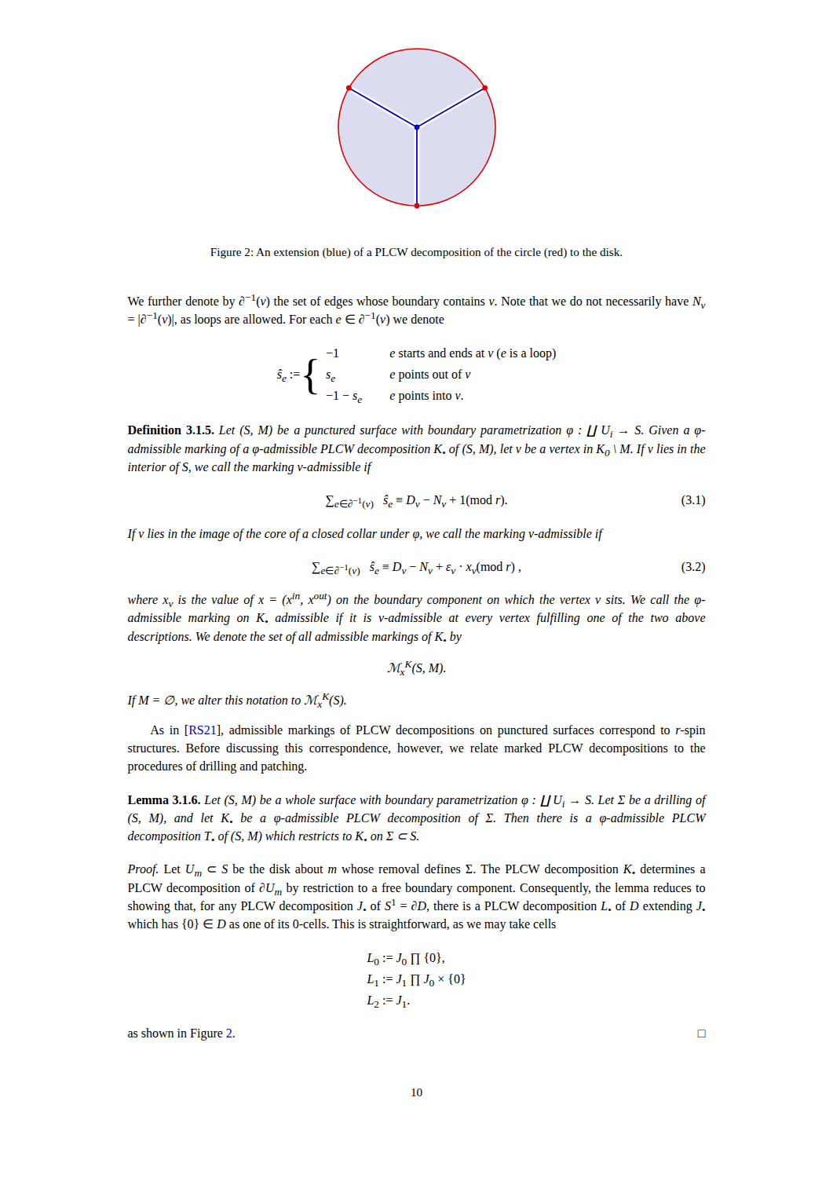Figure 2: An extension (blue) of a PLCW decomposition of the circle (red) to the disk.
We further denote by ∂−1(v) the set of edges whose boundary contains v. Note that we do not necessarily have Nv = |∂−1(v)|, as loops are allowed. For each e ∈ ∂−1(v) we denote
ŝe := {
| −1 | e starts and ends at v ( e is a loop) |
| s e | e points out of v |
| −1 − s e | e points into v . |
Definition 3.1.5. Let (S, M) be a punctured surface with boundary parametrization φ : ∐ Ui → S. Given a φ-admissible marking of a φ-admissible PLCW decomposition K• of (S, M), let v be a vertex in K0 \ M. If v lies in the interior of S, we call the marking v-admissible if
∑e∈∂−1(v) ŝe ≡ Dv − Nv + 1(mod r). (3.1)
If v lies in the image of the core of a closed collar under φ, we call the marking v-admissible if
∑e∈∂−1(v) ŝe ≡ Dv − Nv + εv · xv(mod r) , (3.2)
where xv is the value of x = (xin, xout) on the boundary component on which the vertex v sits. We call the φ-admissible marking on K• admissible if it is v-admissible at every vertex fulfilling one of the two above descriptions. We denote the set of all admissible markings of K• by
ℳxK(S, M).
If M = ∅, we alter this notation to ℳxK(S).
As in [RS21], admissible markings of PLCW decompositions on punctured surfaces correspond to r-spin structures. Before discussing this correspondence, however, we relate marked PLCW decompositions to the procedures of drilling and patching.
Lemma 3.1.6. Let (S, M) be a whole surface with boundary parametrization φ : ∐ Ui → S. Let Σ be a drilling of (S, M), and let K• be a φ-admissible PLCW decomposition of Σ. Then there is a φ-admissible PLCW decomposition T• of (S, M) which restricts to K• on Σ ⊂ S.
Proof. Let Um ⊂ S be the disk about m whose removal defines Σ. The PLCW decomposition K• determines a PLCW decomposition of ∂Um by restriction to a free boundary component. Consequently, the lemma reduces to showing that, for any PLCW decomposition J• of S1 = ∂D, there is a PLCW decomposition L• of D extending J• which has {0} ∈ D as one of its 0-cells. This is straightforward, as we may take cells
| L 0 := J 0 ∏ {0}, |
| L 1 := J 1 ∏ J 0 × {0} |
| L 2 := J 1 . |
as shown in Figure 2. □
10